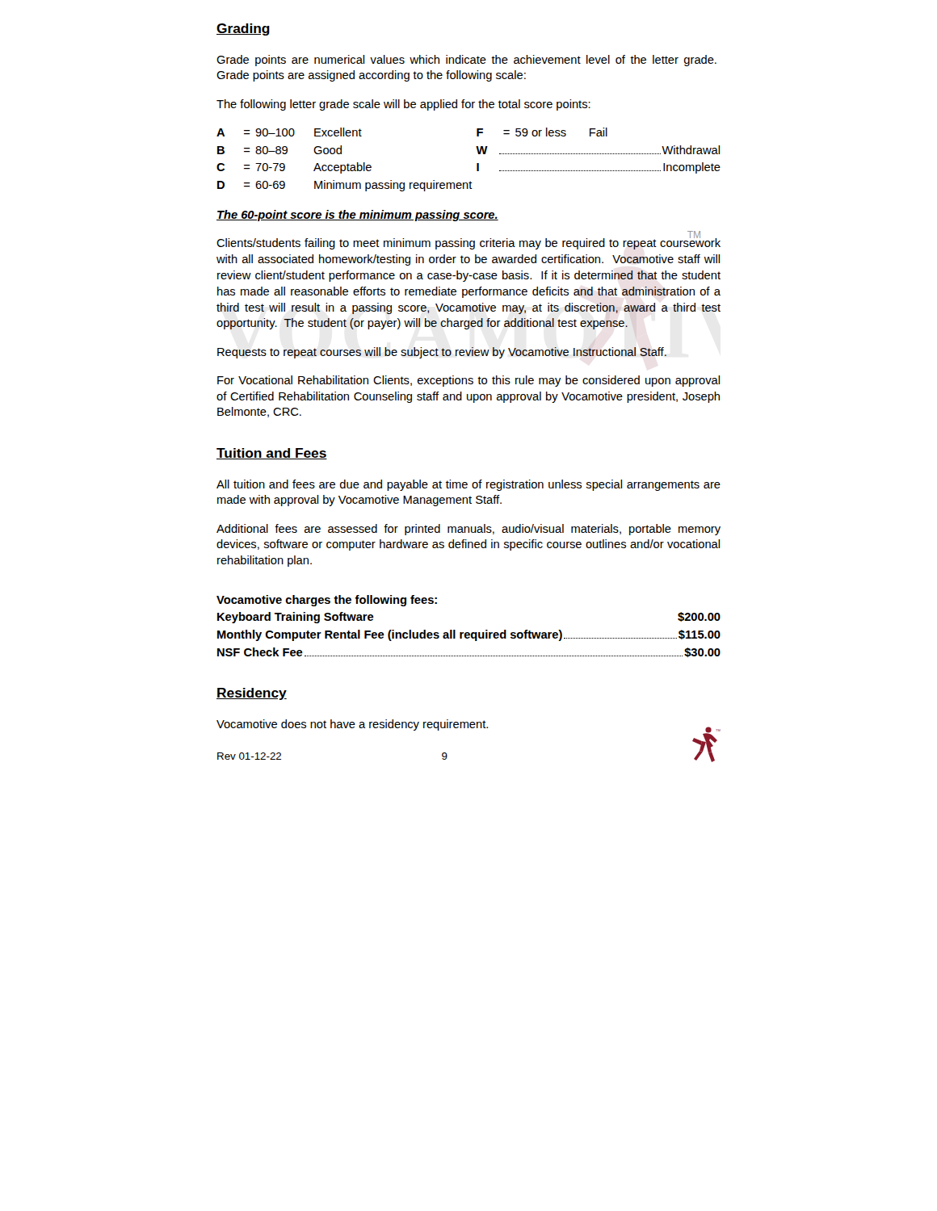VOCAMOTIVE
TM
Grading
Grade points are numerical values which indicate the achievement level of the letter grade. Grade points are assigned according to the following scale:
The following letter grade scale will be applied for the total score points:
| A | = | 90–100 | Excellent | F | = | 59 or less | Fail |
| B | = | 80–89 | Good | W | Withdrawal |
| C | = | 70-79 | Acceptable | I | Incomplete |
| D | = | 60-69 | Minimum passing requirement |
The 60-point score is the minimum passing score.
Clients/students failing to meet minimum passing criteria may be required to repeat coursework with all associated homework/testing in order to be awarded certification. Vocamotive staff will review client/student performance on a case-by-case basis. If it is determined that the student has made all reasonable efforts to remediate performance deficits and that administration of a third test will result in a passing score, Vocamotive may, at its discretion, award a third test opportunity. The student (or payer) will be charged for additional test expense.
Requests to repeat courses will be subject to review by Vocamotive Instructional Staff.
For Vocational Rehabilitation Clients, exceptions to this rule may be considered upon approval of Certified Rehabilitation Counseling staff and upon approval by Vocamotive president, Joseph Belmonte, CRC.
Tuition and Fees
All tuition and fees are due and payable at time of registration unless special arrangements are made with approval by Vocamotive Management Staff.
Additional fees are assessed for printed manuals, audio/visual materials, portable memory devices, software or computer hardware as defined in specific course outlines and/or vocational rehabilitation plan.
Vocamotive charges the following fees:
Keyboard Training Software ………………………………………………………………… $200.00
Monthly Computer Rental Fee (includes all required software) $115.00
NSF Check Fee $30.00
Residency
Vocamotive does not have a residency requirement.
Rev 01-12-22 9 TM